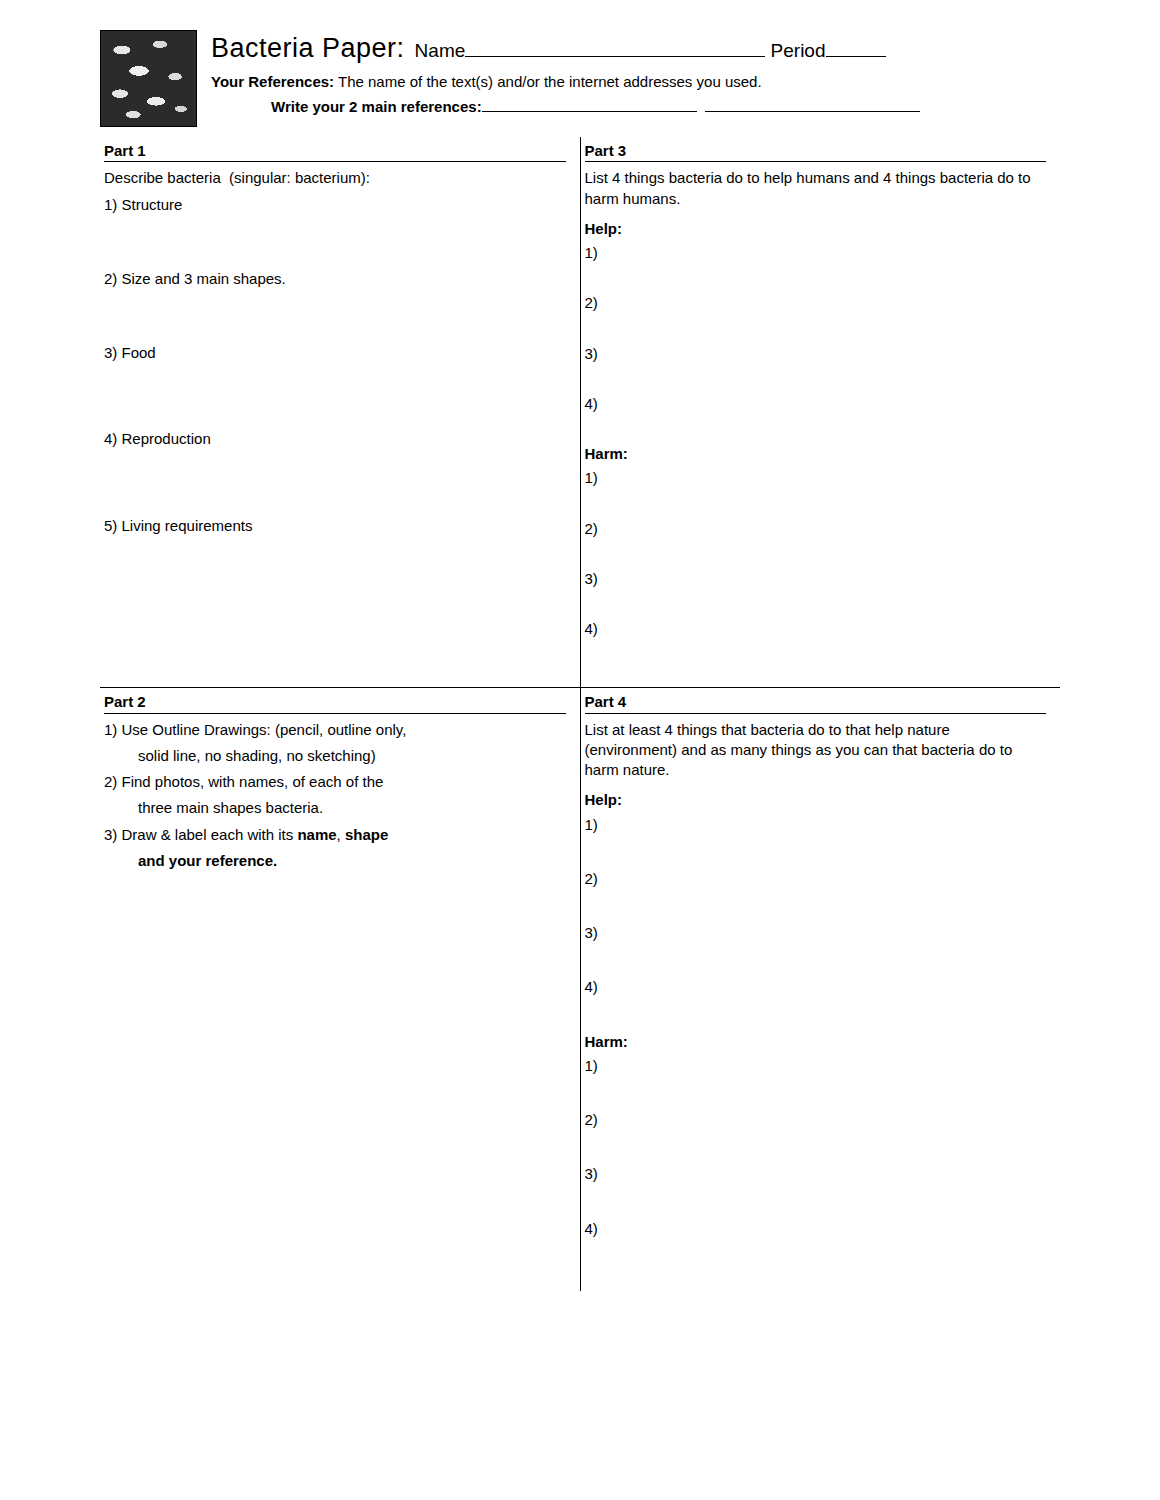Bacteria Paper:
Name Period
Your References: The name of the text(s) and/or the internet addresses you used.
Write your 2 main references:
| Part 1 Describe bacteria (singular: bacterium): 1) Structure 2) Size and 3 main shapes. 3) Food 4) Reproduction 5) Living requirements | Part 3 List 4 things bacteria do to help humans and 4 things bacteria do to harm humans. Help: 1) 2) 3) 4) Harm: 1) 2) 3) 4) |
| Part 2 1) Use Outline Drawings: (pencil, outline only, solid line, no shading, no sketching) 2) Find photos, with names, of each of the three main shapes bacteria. 3) Draw & label each with its name , shape and your reference. | Part 4 List at least 4 things that bacteria do to that help nature (environment) and as many things as you can that bacteria do to harm nature. Help: 1) 2) 3) 4) Harm: 1) 2) 3) 4) |